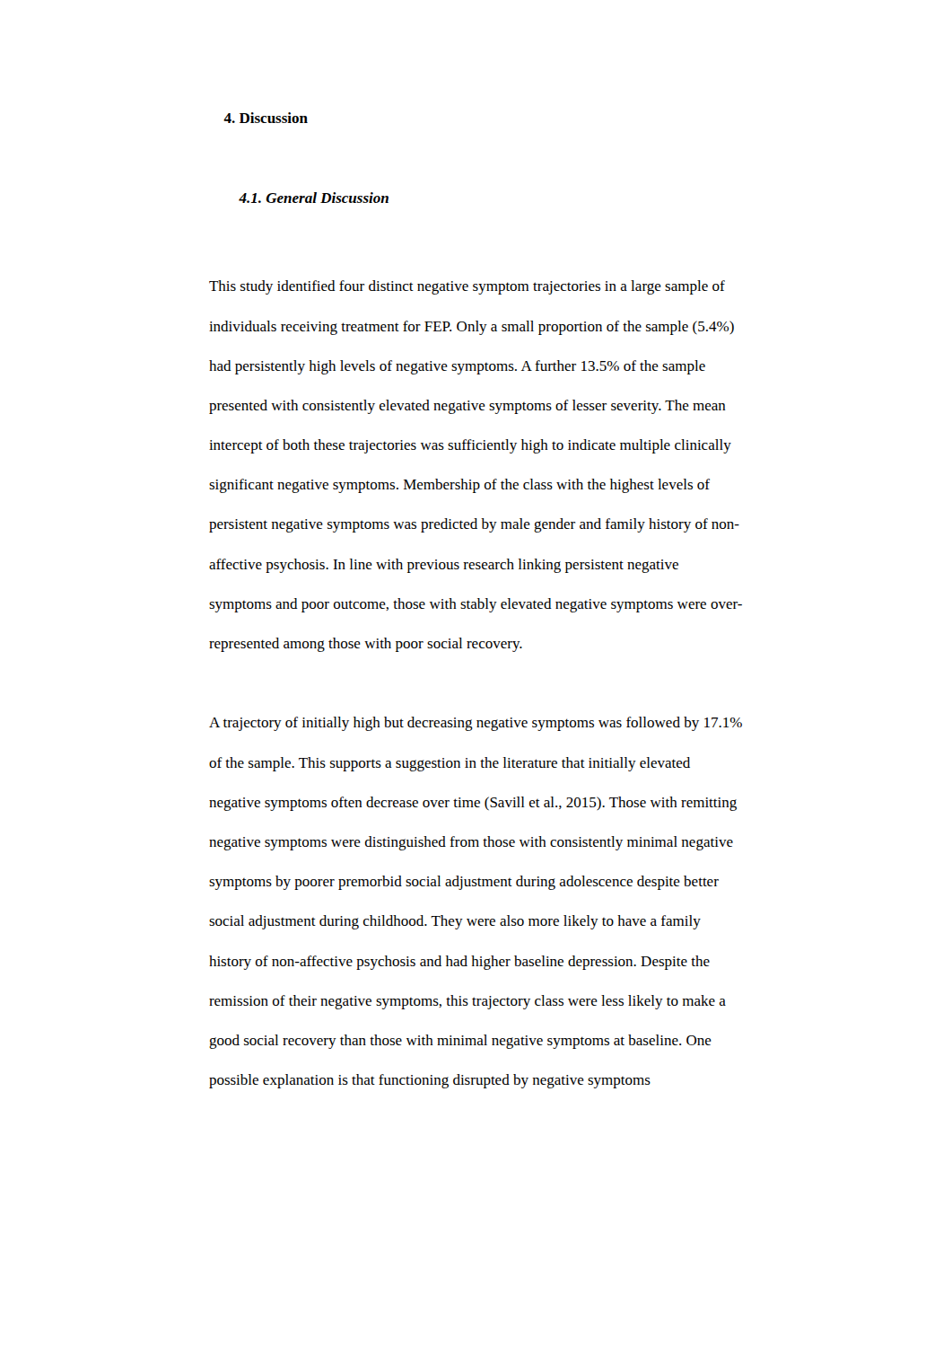Discussion
4.1. General Discussion
This study identified four distinct negative symptom trajectories in a large sample of individuals receiving treatment for FEP. Only a small proportion of the sample (5.4%) had persistently high levels of negative symptoms. A further 13.5% of the sample presented with consistently elevated negative symptoms of lesser severity. The mean intercept of both these trajectories was sufficiently high to indicate multiple clinically significant negative symptoms. Membership of the class with the highest levels of persistent negative symptoms was predicted by male gender and family history of non-affective psychosis. In line with previous research linking persistent negative symptoms and poor outcome, those with stably elevated negative symptoms were over-represented among those with poor social recovery.
A trajectory of initially high but decreasing negative symptoms was followed by 17.1% of the sample. This supports a suggestion in the literature that initially elevated negative symptoms often decrease over time (Savill et al., 2015). Those with remitting negative symptoms were distinguished from those with consistently minimal negative symptoms by poorer premorbid social adjustment during adolescence despite better social adjustment during childhood. They were also more likely to have a family history of non-affective psychosis and had higher baseline depression. Despite the remission of their negative symptoms, this trajectory class were less likely to make a good social recovery than those with minimal negative symptoms at baseline. One possible explanation is that functioning disrupted by negative symptoms